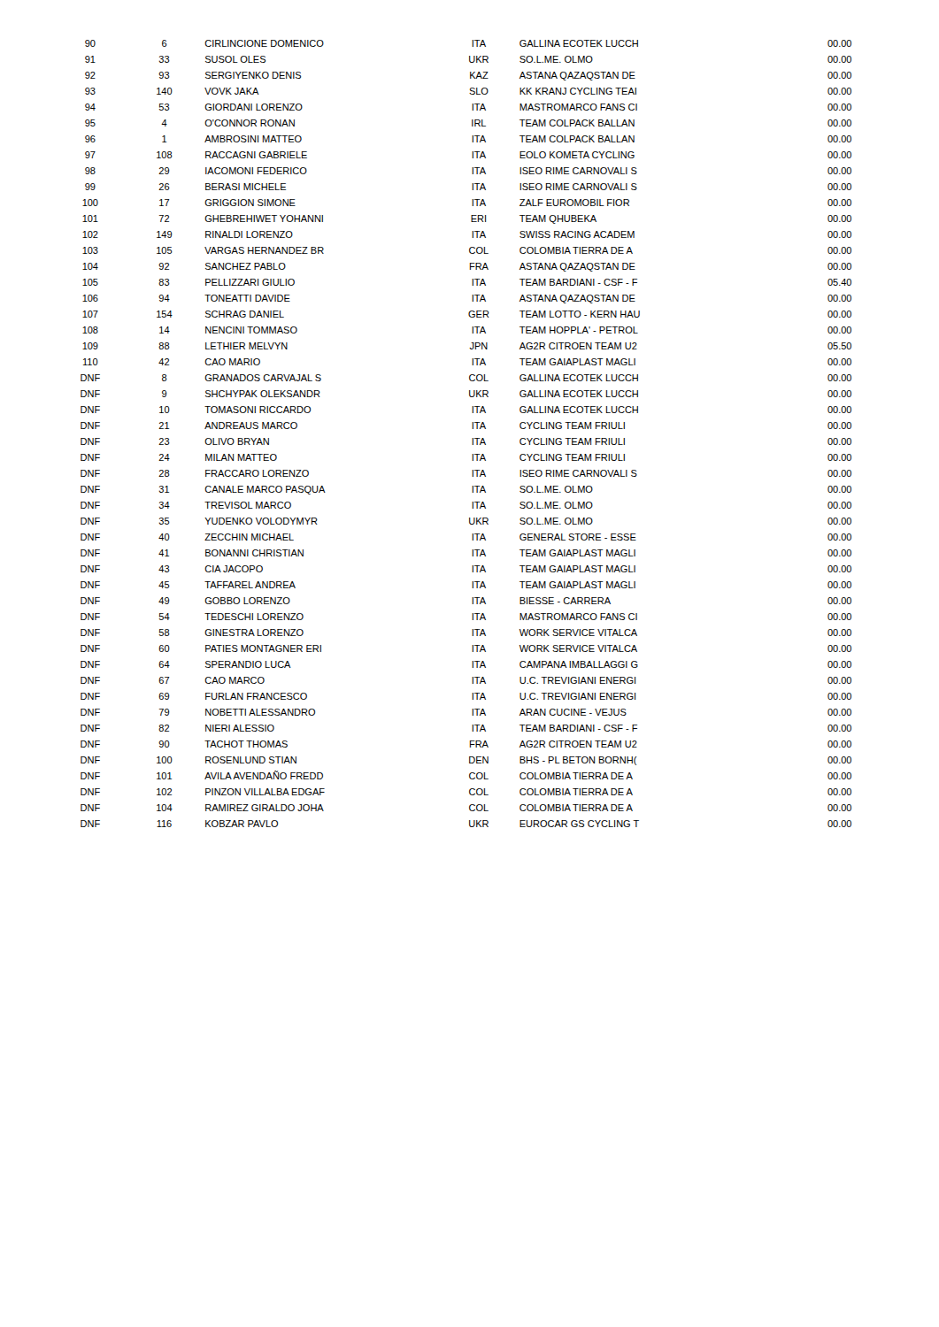| 90 | 6 | CIRLINCIONE DOMENICO | ITA | GALLINA ECOTEK LUCCH | 00.00 |
| 91 | 33 | SUSOL OLES | UKR | SO.L.ME. OLMO | 00.00 |
| 92 | 93 | SERGIYENKO DENIS | KAZ | ASTANA QAZAQSTAN DE | 00.00 |
| 93 | 140 | VOVK JAKA | SLO | KK KRANJ CYCLING TEAI | 00.00 |
| 94 | 53 | GIORDANI LORENZO | ITA | MASTROMARCO FANS CI | 00.00 |
| 95 | 4 | O'CONNOR RONAN | IRL | TEAM COLPACK BALLAN | 00.00 |
| 96 | 1 | AMBROSINI MATTEO | ITA | TEAM COLPACK BALLAN | 00.00 |
| 97 | 108 | RACCAGNI GABRIELE | ITA | EOLO KOMETA CYCLING | 00.00 |
| 98 | 29 | IACOMONI FEDERICO | ITA | ISEO RIME CARNOVALI S | 00.00 |
| 99 | 26 | BERASI MICHELE | ITA | ISEO RIME CARNOVALI S | 00.00 |
| 100 | 17 | GRIGGION SIMONE | ITA | ZALF EUROMOBIL FIOR | 00.00 |
| 101 | 72 | GHEBREHIWET YOHANNI | ERI | TEAM QHUBEKA | 00.00 |
| 102 | 149 | RINALDI LORENZO | ITA | SWISS RACING ACADEM | 00.00 |
| 103 | 105 | VARGAS HERNANDEZ BR | COL | COLOMBIA TIERRA DE A | 00.00 |
| 104 | 92 | SANCHEZ PABLO | FRA | ASTANA QAZAQSTAN DE | 00.00 |
| 105 | 83 | PELLIZZARI GIULIO | ITA | TEAM BARDIANI - CSF - F | 05.40 |
| 106 | 94 | TONEATTI DAVIDE | ITA | ASTANA QAZAQSTAN DE | 00.00 |
| 107 | 154 | SCHRAG DANIEL | GER | TEAM LOTTO - KERN HAU | 00.00 |
| 108 | 14 | NENCINI TOMMASO | ITA | TEAM HOPPLA' - PETROL | 00.00 |
| 109 | 88 | LETHIER MELVYN | JPN | AG2R CITROEN TEAM U2 | 05.50 |
| 110 | 42 | CAO MARIO | ITA | TEAM GAIAPLAST MAGLI | 00.00 |
| DNF | 8 | GRANADOS CARVAJAL S | COL | GALLINA ECOTEK LUCCH | 00.00 |
| DNF | 9 | SHCHYPAK OLEKSANDR | UKR | GALLINA ECOTEK LUCCH | 00.00 |
| DNF | 10 | TOMASONI RICCARDO | ITA | GALLINA ECOTEK LUCCH | 00.00 |
| DNF | 21 | ANDREAUS MARCO | ITA | CYCLING TEAM FRIULI | 00.00 |
| DNF | 23 | OLIVO BRYAN | ITA | CYCLING TEAM FRIULI | 00.00 |
| DNF | 24 | MILAN MATTEO | ITA | CYCLING TEAM FRIULI | 00.00 |
| DNF | 28 | FRACCARO LORENZO | ITA | ISEO RIME CARNOVALI S | 00.00 |
| DNF | 31 | CANALE MARCO PASQUA | ITA | SO.L.ME. OLMO | 00.00 |
| DNF | 34 | TREVISOL MARCO | ITA | SO.L.ME. OLMO | 00.00 |
| DNF | 35 | YUDENKO VOLODYMYR | UKR | SO.L.ME. OLMO | 00.00 |
| DNF | 40 | ZECCHIN MICHAEL | ITA | GENERAL STORE - ESSE | 00.00 |
| DNF | 41 | BONANNI CHRISTIAN | ITA | TEAM GAIAPLAST MAGLI | 00.00 |
| DNF | 43 | CIA JACOPO | ITA | TEAM GAIAPLAST MAGLI | 00.00 |
| DNF | 45 | TAFFAREL ANDREA | ITA | TEAM GAIAPLAST MAGLI | 00.00 |
| DNF | 49 | GOBBO LORENZO | ITA | BIESSE - CARRERA | 00.00 |
| DNF | 54 | TEDESCHI LORENZO | ITA | MASTROMARCO FANS CI | 00.00 |
| DNF | 58 | GINESTRA LORENZO | ITA | WORK SERVICE VITALCA | 00.00 |
| DNF | 60 | PATIES MONTAGNER ERI | ITA | WORK SERVICE VITALCA | 00.00 |
| DNF | 64 | SPERANDIO LUCA | ITA | CAMPANA IMBALLAGGI G | 00.00 |
| DNF | 67 | CAO MARCO | ITA | U.C. TREVIGIANI ENERGI | 00.00 |
| DNF | 69 | FURLAN FRANCESCO | ITA | U.C. TREVIGIANI ENERGI | 00.00 |
| DNF | 79 | NOBETTI ALESSANDRO | ITA | ARAN CUCINE - VEJUS | 00.00 |
| DNF | 82 | NIERI ALESSIO | ITA | TEAM BARDIANI - CSF - F | 00.00 |
| DNF | 90 | TACHOT THOMAS | FRA | AG2R CITROEN TEAM U2 | 00.00 |
| DNF | 100 | ROSENLUND STIAN | DEN | BHS - PL BETON BORNH( | 00.00 |
| DNF | 101 | AVILA AVENDAÑO FREDD | COL | COLOMBIA TIERRA DE A | 00.00 |
| DNF | 102 | PINZON VILLALBA EDGAF | COL | COLOMBIA TIERRA DE A | 00.00 |
| DNF | 104 | RAMIREZ GIRALDO JOHA | COL | COLOMBIA TIERRA DE A | 00.00 |
| DNF | 116 | KOBZAR PAVLO | UKR | EUROCAR GS CYCLING T | 00.00 |